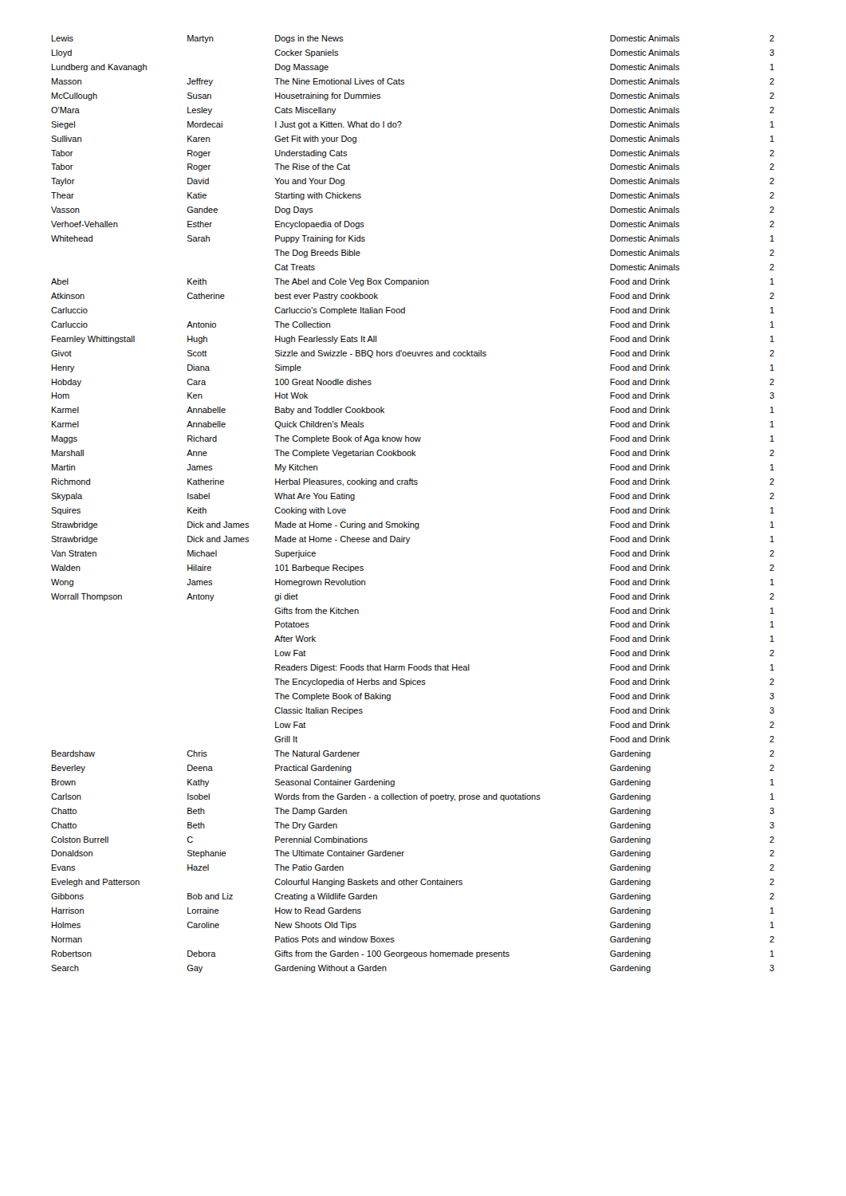| Lewis | Martyn | Dogs in the News | Domestic Animals | 2 |
| Lloyd | | Cocker Spaniels | Domestic Animals | 3 |
| Lundberg and Kavanagh | | Dog Massage | Domestic Animals | 1 |
| Masson | Jeffrey | The Nine Emotional Lives of Cats | Domestic Animals | 2 |
| McCullough | Susan | Housetraining for Dummies | Domestic Animals | 2 |
| O'Mara | Lesley | Cats Miscellany | Domestic Animals | 2 |
| Siegel | Mordecai | I Just got a Kitten. What do I do? | Domestic Animals | 1 |
| Sullivan | Karen | Get Fit with your Dog | Domestic Animals | 1 |
| Tabor | Roger | Understading Cats | Domestic Animals | 2 |
| Tabor | Roger | The Rise of the Cat | Domestic Animals | 2 |
| Taylor | David | You and Your Dog | Domestic Animals | 2 |
| Thear | Katie | Starting with Chickens | Domestic Animals | 2 |
| Vasson | Gandee | Dog Days | Domestic Animals | 2 |
| Verhoef-Vehallen | Esther | Encyclopaedia of Dogs | Domestic Animals | 2 |
| Whitehead | Sarah | Puppy Training for Kids | Domestic Animals | 1 |
| | | The Dog Breeds Bible | Domestic Animals | 2 |
| | | Cat Treats | Domestic Animals | 2 |
| Abel | Keith | The Abel and Cole Veg Box Companion | Food and Drink | 1 |
| Atkinson | Catherine | best ever Pastry cookbook | Food and Drink | 2 |
| Carluccio | | Carluccio's Complete Italian Food | Food and Drink | 1 |
| Carluccio | Antonio | The Collection | Food and Drink | 1 |
| Fearnley Whittingstall | Hugh | Hugh Fearlessly Eats It All | Food and Drink | 1 |
| Givot | Scott | Sizzle and Swizzle - BBQ hors d'oeuvres and cocktails | Food and Drink | 2 |
| Henry | Diana | Simple | Food and Drink | 1 |
| Hobday | Cara | 100 Great Noodle dishes | Food and Drink | 2 |
| Hom | Ken | Hot Wok | Food and Drink | 3 |
| Karmel | Annabelle | Baby and Toddler Cookbook | Food and Drink | 1 |
| Karmel | Annabelle | Quick Children's Meals | Food and Drink | 1 |
| Maggs | Richard | The Complete Book of Aga know how | Food and Drink | 1 |
| Marshall | Anne | The Complete Vegetarian Cookbook | Food and Drink | 2 |
| Martin | James | My Kitchen | Food and Drink | 1 |
| Richmond | Katherine | Herbal Pleasures, cooking and crafts | Food and Drink | 2 |
| Skypala | Isabel | What Are You Eating | Food and Drink | 2 |
| Squires | Keith | Cooking with Love | Food and Drink | 1 |
| Strawbridge | Dick and James | Made at Home - Curing and Smoking | Food and Drink | 1 |
| Strawbridge | Dick and James | Made at Home - Cheese and Dairy | Food and Drink | 1 |
| Van Straten | Michael | Superjuice | Food and Drink | 2 |
| Walden | Hilaire | 101 Barbeque Recipes | Food and Drink | 2 |
| Wong | James | Homegrown Revolution | Food and Drink | 1 |
| Worrall Thompson | Antony | gi diet | Food and Drink | 2 |
| | | Gifts from the Kitchen | Food and Drink | 1 |
| | | Potatoes | Food and Drink | 1 |
| | | After Work | Food and Drink | 1 |
| | | Low Fat | Food and Drink | 2 |
| | | Readers Digest: Foods that Harm Foods that Heal | Food and Drink | 1 |
| | | The Encyclopedia of Herbs and Spices | Food and Drink | 2 |
| | | The Complete Book of Baking | Food and Drink | 3 |
| | | Classic Italian Recipes | Food and Drink | 3 |
| | | Low Fat | Food and Drink | 2 |
| | | Grill It | Food and Drink | 2 |
| Beardshaw | Chris | The Natural Gardener | Gardening | 2 |
| Beverley | Deena | Practical Gardening | Gardening | 2 |
| Brown | Kathy | Seasonal Container Gardening | Gardening | 1 |
| Carlson | Isobel | Words from the Garden - a collection of poetry, prose and quotations | Gardening | 1 |
| Chatto | Beth | The Damp Garden | Gardening | 3 |
| Chatto | Beth | The Dry Garden | Gardening | 3 |
| Colston Burrell | C | Perennial Combinations | Gardening | 2 |
| Donaldson | Stephanie | The Ultimate Container Gardener | Gardening | 2 |
| Evans | Hazel | The Patio Garden | Gardening | 2 |
| Evelegh and Patterson | | Colourful Hanging Baskets and other Containers | Gardening | 2 |
| Gibbons | Bob and Liz | Creating a Wildlife Garden | Gardening | 2 |
| Harrison | Lorraine | How to Read Gardens | Gardening | 1 |
| Holmes | Caroline | New Shoots Old Tips | Gardening | 1 |
| Norman | | Patios Pots and window Boxes | Gardening | 2 |
| Robertson | Debora | Gifts from the Garden - 100 Georgeous homemade presents | Gardening | 1 |
| Search | Gay | Gardening Without a Garden | Gardening | 3 |